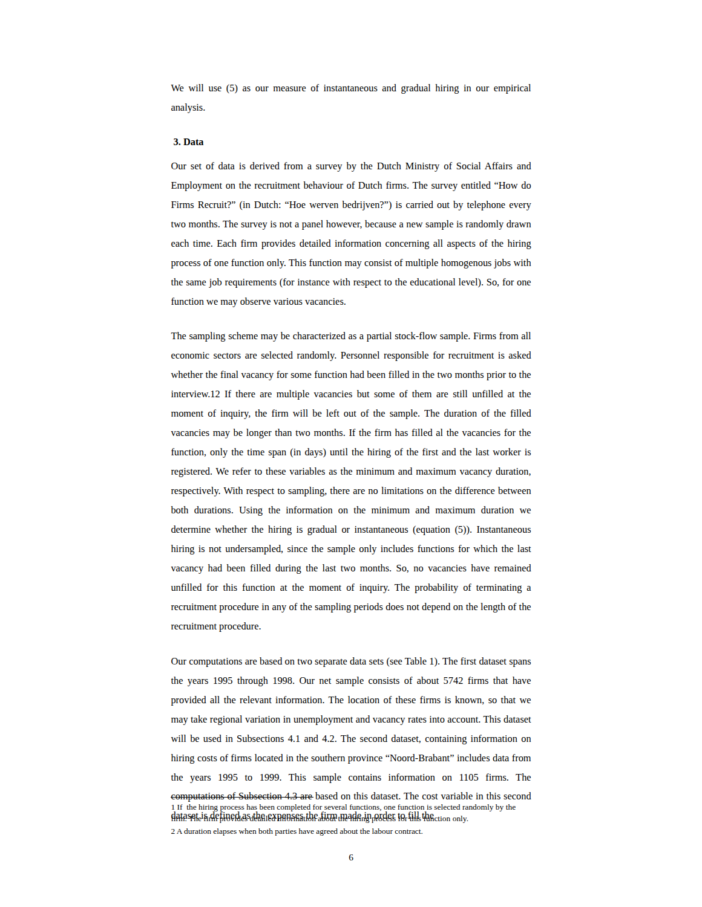We will use (5) as our measure of instantaneous and gradual hiring in our empirical analysis.
3. Data
Our set of data is derived from a survey by the Dutch Ministry of Social Affairs and Employment on the recruitment behaviour of Dutch firms. The survey entitled “How do Firms Recruit?” (in Dutch: “Hoe werven bedrijven?”) is carried out by telephone every two months. The survey is not a panel however, because a new sample is randomly drawn each time. Each firm provides detailed information concerning all aspects of the hiring process of one function only. This function may consist of multiple homogenous jobs with the same job requirements (for instance with respect to the educational level). So, for one function we may observe various vacancies.
The sampling scheme may be characterized as a partial stock-flow sample. Firms from all economic sectors are selected randomly. Personnel responsible for recruitment is asked whether the final vacancy for some function had been filled in the two months prior to the interview.12 If there are multiple vacancies but some of them are still unfilled at the moment of inquiry, the firm will be left out of the sample. The duration of the filled vacancies may be longer than two months. If the firm has filled al the vacancies for the function, only the time span (in days) until the hiring of the first and the last worker is registered. We refer to these variables as the minimum and maximum vacancy duration, respectively. With respect to sampling, there are no limitations on the difference between both durations. Using the information on the minimum and maximum duration we determine whether the hiring is gradual or instantaneous (equation (5)). Instantaneous hiring is not undersampled, since the sample only includes functions for which the last vacancy had been filled during the last two months. So, no vacancies have remained unfilled for this function at the moment of inquiry. The probability of terminating a recruitment procedure in any of the sampling periods does not depend on the length of the recruitment procedure.
Our computations are based on two separate data sets (see Table 1). The first dataset spans the years 1995 through 1998. Our net sample consists of about 5742 firms that have provided all the relevant information. The location of these firms is known, so that we may take regional variation in unemployment and vacancy rates into account. This dataset will be used in Subsections 4.1 and 4.2. The second dataset, containing information on hiring costs of firms located in the southern province “Noord-Brabant” includes data from the years 1995 to 1999. This sample contains information on 1105 firms. The computations of Subsection 4.3 are based on this dataset. The cost variable in this second dataset is defined as the expenses the firm made in order to fill the
1 If the hiring process has been completed for several functions, one function is selected randomly by the firm. The firm provides detailed information about the hiring process for this function only.
2 A duration elapses when both parties have agreed about the labour contract.
6